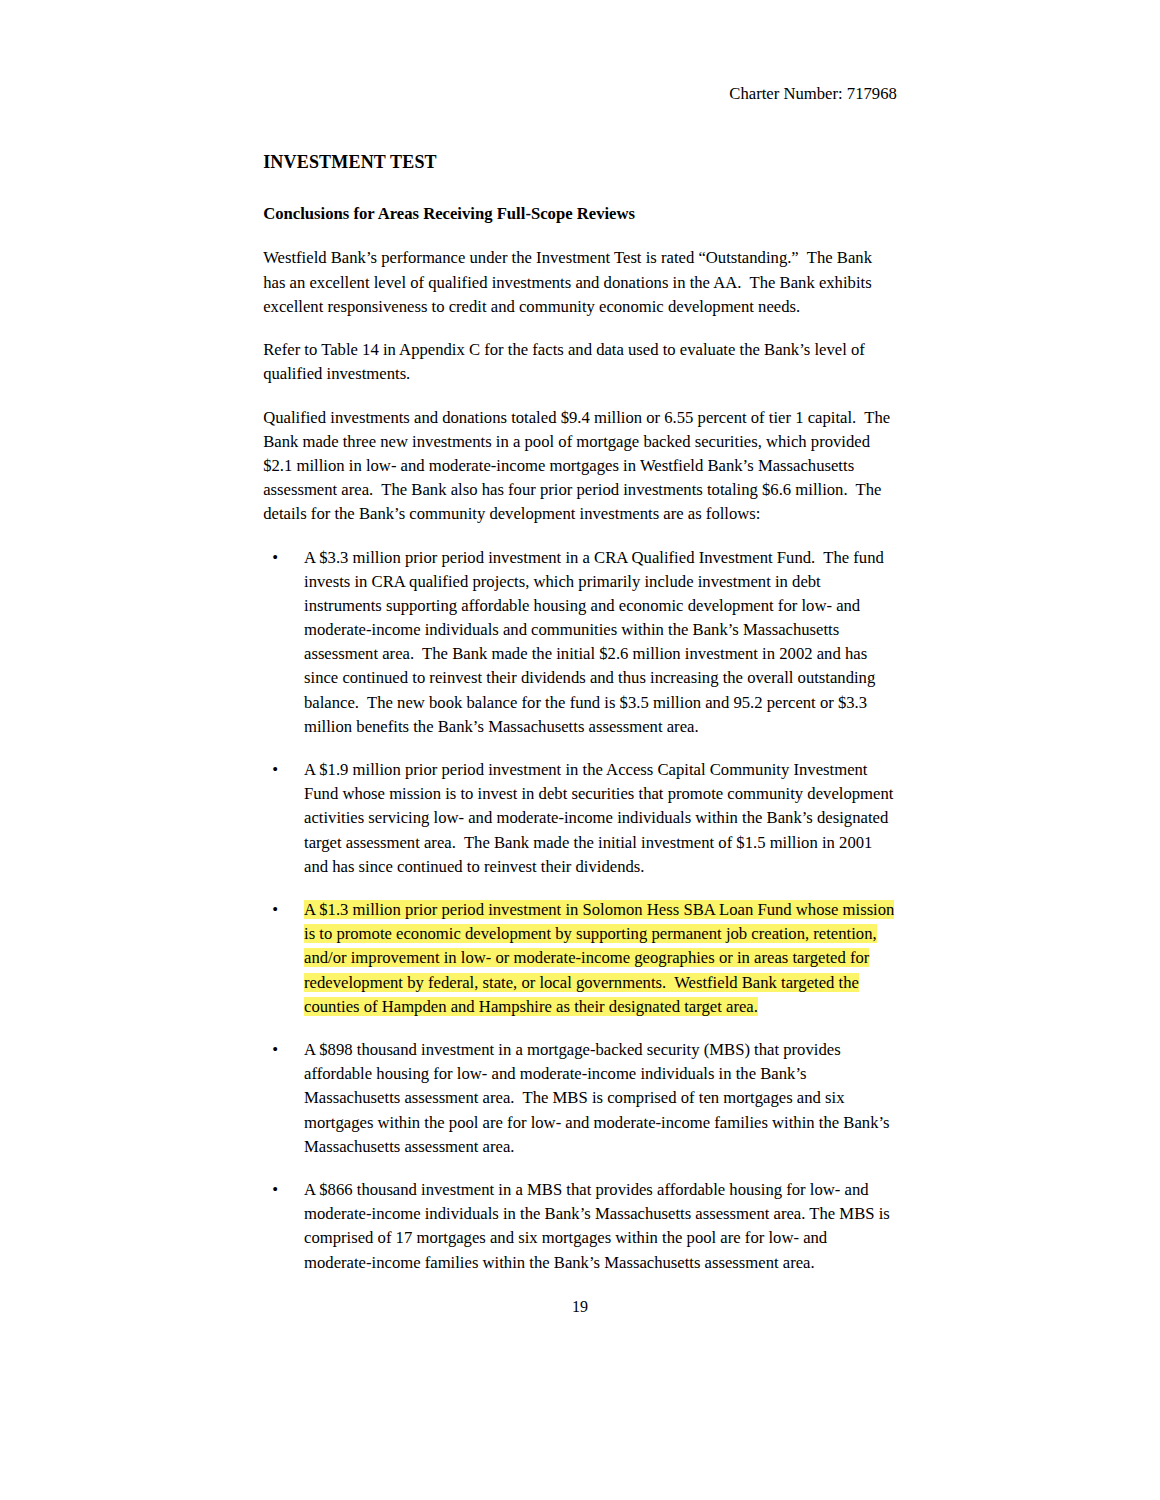Charter Number: 717968
INVESTMENT TEST
Conclusions for Areas Receiving Full-Scope Reviews
Westfield Bank’s performance under the Investment Test is rated “Outstanding.” The Bank has an excellent level of qualified investments and donations in the AA. The Bank exhibits excellent responsiveness to credit and community economic development needs.
Refer to Table 14 in Appendix C for the facts and data used to evaluate the Bank’s level of qualified investments.
Qualified investments and donations totaled $9.4 million or 6.55 percent of tier 1 capital. The Bank made three new investments in a pool of mortgage backed securities, which provided $2.1 million in low- and moderate-income mortgages in Westfield Bank’s Massachusetts assessment area. The Bank also has four prior period investments totaling $6.6 million. The details for the Bank’s community development investments are as follows:
A $3.3 million prior period investment in a CRA Qualified Investment Fund. The fund invests in CRA qualified projects, which primarily include investment in debt instruments supporting affordable housing and economic development for low- and moderate-income individuals and communities within the Bank’s Massachusetts assessment area. The Bank made the initial $2.6 million investment in 2002 and has since continued to reinvest their dividends and thus increasing the overall outstanding balance. The new book balance for the fund is $3.5 million and 95.2 percent or $3.3 million benefits the Bank’s Massachusetts assessment area.
A $1.9 million prior period investment in the Access Capital Community Investment Fund whose mission is to invest in debt securities that promote community development activities servicing low- and moderate-income individuals within the Bank’s designated target assessment area. The Bank made the initial investment of $1.5 million in 2001 and has since continued to reinvest their dividends.
A $1.3 million prior period investment in Solomon Hess SBA Loan Fund whose mission is to promote economic development by supporting permanent job creation, retention, and/or improvement in low- or moderate-income geographies or in areas targeted for redevelopment by federal, state, or local governments. Westfield Bank targeted the counties of Hampden and Hampshire as their designated target area.
A $898 thousand investment in a mortgage-backed security (MBS) that provides affordable housing for low- and moderate-income individuals in the Bank’s Massachusetts assessment area. The MBS is comprised of ten mortgages and six mortgages within the pool are for low- and moderate-income families within the Bank’s Massachusetts assessment area.
A $866 thousand investment in a MBS that provides affordable housing for low- and moderate-income individuals in the Bank’s Massachusetts assessment area. The MBS is comprised of 17 mortgages and six mortgages within the pool are for low- and moderate-income families within the Bank’s Massachusetts assessment area.
19